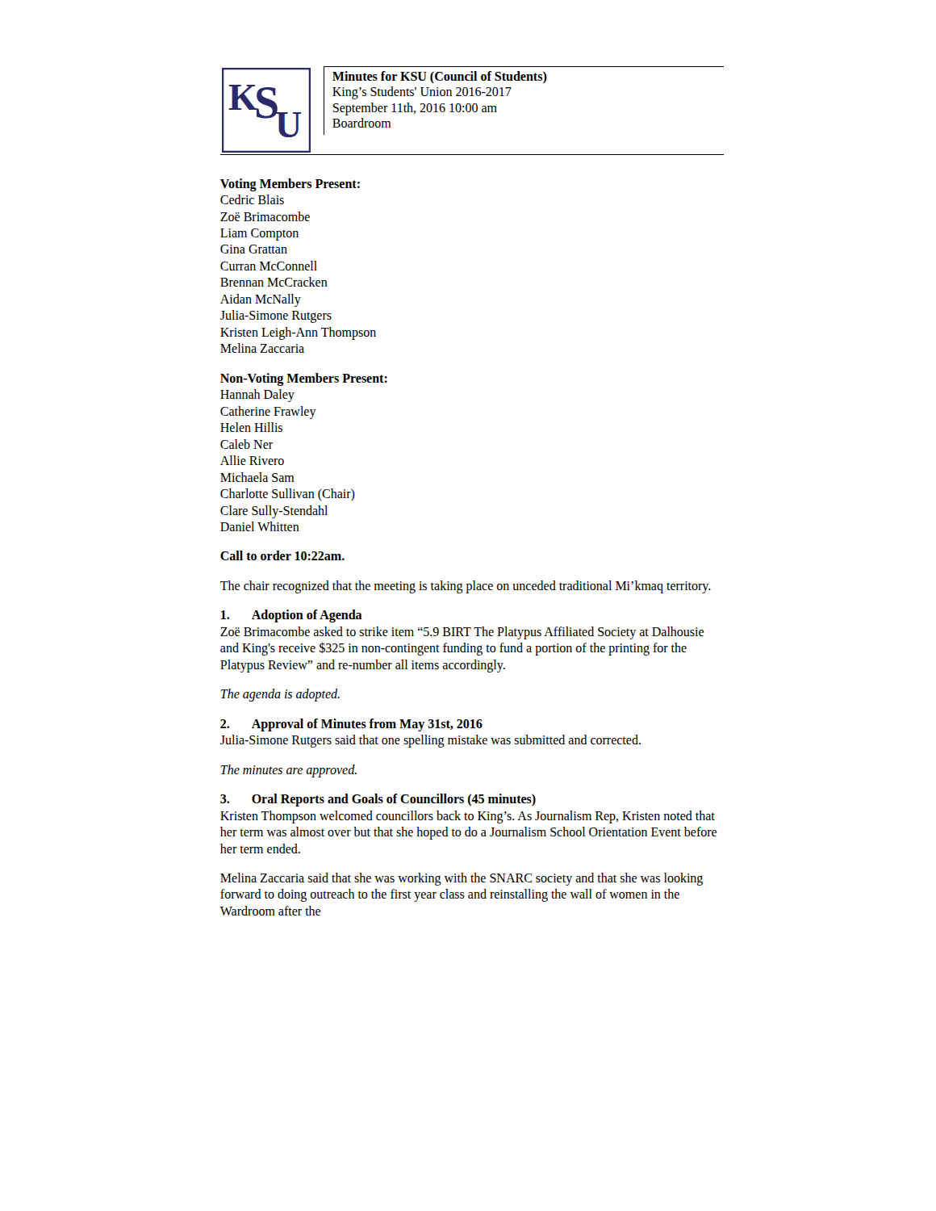K S U
Minutes for KSU (Council of Students)
King’s Students' Union 2016-2017
September 11th, 2016 10:00 am
Boardroom
Voting Members Present:
Cedric Blais
Zoë Brimacombe
Liam Compton
Gina Grattan
Curran McConnell
Brennan McCracken
Aidan McNally
Julia-Simone Rutgers
Kristen Leigh-Ann Thompson
Melina Zaccaria
Non-Voting Members Present:
Hannah Daley
Catherine Frawley
Helen Hillis
Caleb Ner
Allie Rivero
Michaela Sam
Charlotte Sullivan (Chair)
Clare Sully-Stendahl
Daniel Whitten
Call to order 10:22am.
The chair recognized that the meeting is taking place on unceded traditional Mi’kmaq territory.
1. Adoption of Agenda
Zoë Brimacombe asked to strike item “5.9 BIRT The Platypus Affiliated Society at Dalhousie and King's receive $325 in non-contingent funding to fund a portion of the printing for the Platypus Review” and re-number all items accordingly.
The agenda is adopted.
2. Approval of Minutes from May 31st, 2016
Julia-Simone Rutgers said that one spelling mistake was submitted and corrected.
The minutes are approved.
3. Oral Reports and Goals of Councillors (45 minutes)
Kristen Thompson welcomed councillors back to King’s. As Journalism Rep, Kristen noted that her term was almost over but that she hoped to do a Journalism School Orientation Event before her term ended.
Melina Zaccaria said that she was working with the SNARC society and that she was looking forward to doing outreach to the first year class and reinstalling the wall of women in the Wardroom after the